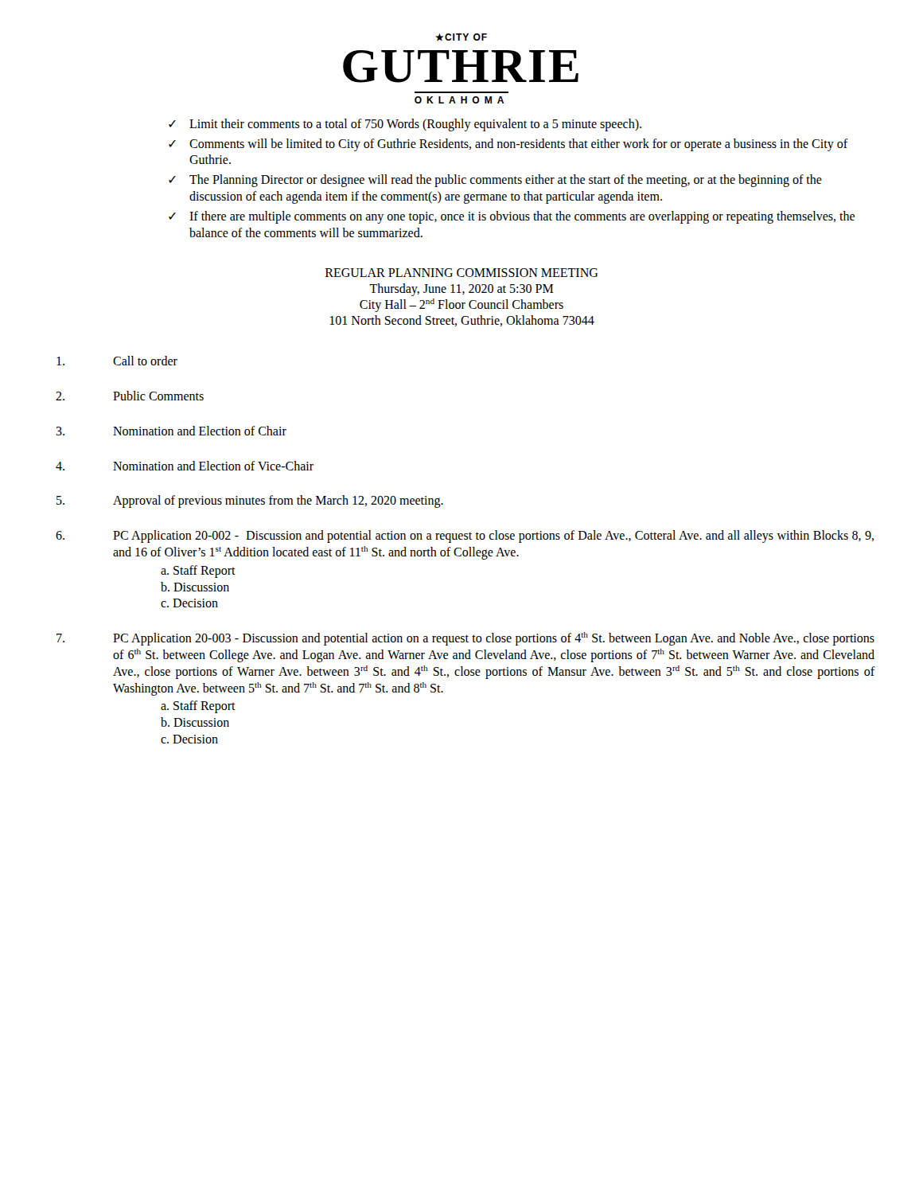★CITY OF
GUTHRIE
OKLAHOMA
Limit their comments to a total of 750 Words (Roughly equivalent to a 5 minute speech).
Comments will be limited to City of Guthrie Residents, and non-residents that either work for or operate a business in the City of Guthrie.
The Planning Director or designee will read the public comments either at the start of the meeting, or at the beginning of the discussion of each agenda item if the comment(s) are germane to that particular agenda item.
If there are multiple comments on any one topic, once it is obvious that the comments are overlapping or repeating themselves, the balance of the comments will be summarized.
REGULAR PLANNING COMMISSION MEETING
Thursday, June 11, 2020 at 5:30 PM
City Hall – 2nd Floor Council Chambers
101 North Second Street, Guthrie, Oklahoma 73044
| 1. | Call to order |
| 2. | Public Comments |
| 3. | Nomination and Election of Chair |
| 4. | Nomination and Election of Vice-Chair |
| 5. | Approval of previous minutes from the March 12, 2020 meeting. |
| 6. | PC Application 20-002 - Discussion and potential action on a request to close portions of Dale Ave., Cotteral Ave. and all alleys within Blocks 8, 9, and 16 of Oliver’s 1 st Addition located east of 11 th St. and north of College Ave. a. Staff Report b. Discussion c. Decision |
| 7. | PC Application 20-003 - Discussion and potential action on a request to close portions of 4 th St. between Logan Ave. and Noble Ave., close portions of 6 th St. between College Ave. and Logan Ave. and Warner Ave and Cleveland Ave., close portions of 7 th St. between Warner Ave. and Cleveland Ave., close portions of Warner Ave. between 3 rd St. and 4 th St., close portions of Mansur Ave. between 3 rd St. and 5 th St. and close portions of Washington Ave. between 5 th St. and 7 th St. and 7 th St. and 8 th St. a. Staff Report b. Discussion c. Decision |